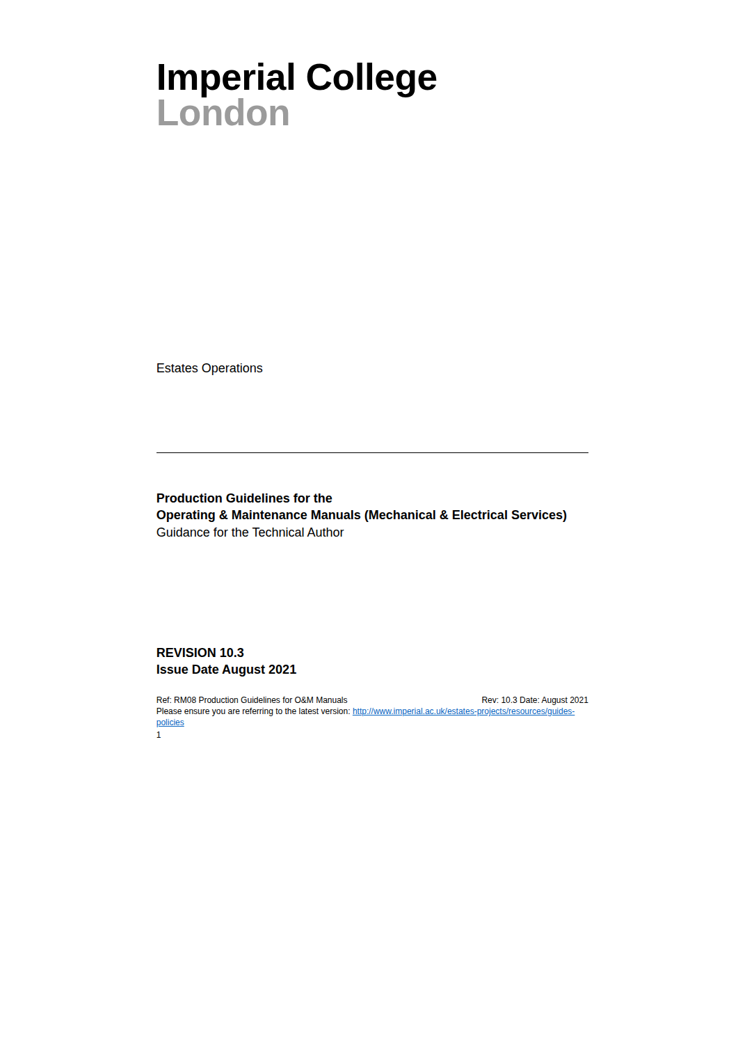Imperial College London
Estates Operations
Production Guidelines for the
Operating & Maintenance Manuals (Mechanical & Electrical Services)
Guidance for the Technical Author
REVISION 10.3
Issue Date August 2021
Ref: RM08 Production Guidelines for O&M Manuals Rev: 10.3 Date: August 2021
Please ensure you are referring to the latest version: http://www.imperial.ac.uk/estates-projects/resources/guides-policies
1